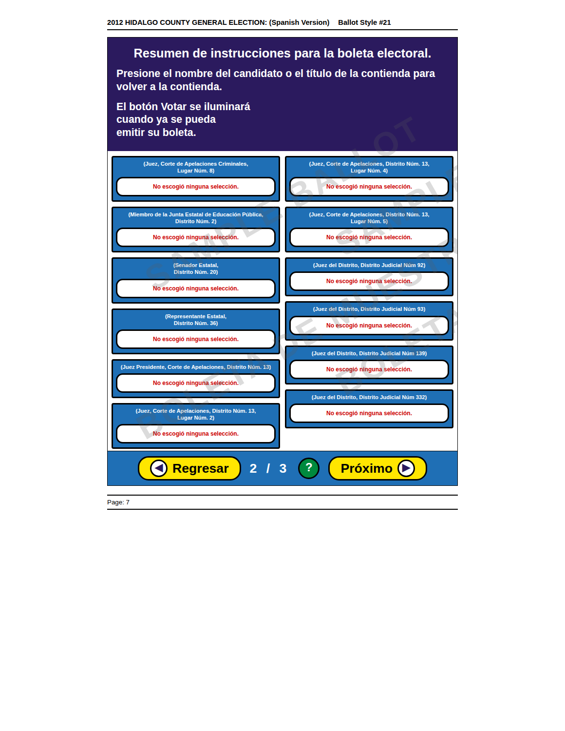2012 HIDALGO COUNTY GENERAL ELECTION: (Spanish Version)Ballot Style #21
Resumen de instrucciones para la boleta electoral.
Presione el nombre del candidato o el título de la contienda para volver a la contienda.
El botón Votar se iluminará
cuando ya se pueda
emitir su boleta.
(Juez, Corte de Apelaciones Criminales,
Lugar Núm. 8)
No escogió ninguna selección.
(Miembro de la Junta Estatal de Educación Pública,
Distrito Núm. 2)
No escogió ninguna selección.
(Senador Estatal,
Distrito Núm. 20)
No escogió ninguna selección.
(Representante Estatal,
Distrito Núm. 36)
No escogió ninguna selección.
(Juez Presidente, Corte de Apelaciones, Distrito Núm. 13)
No escogió ninguna selección.
(Juez, Corte de Apelaciones, Distrito Núm. 13,
Lugar Núm. 2)
No escogió ninguna selección.
(Juez, Corte de Apelaciones, Distrito Núm. 13,
Lugar Núm. 4)
No escogió ninguna selección.
(Juez, Corte de Apelaciones, Distrito Núm. 13,
Lugar Núm. 5)
No escogió ninguna selección.
(Juez del Distrito, Distrito Judicial Núm 92)
No escogió ninguna selección.
(Juez del Distrito, Distrito Judicial Núm 93)
No escogió ninguna selección.
(Juez del Distrito, Distrito Judicial Núm 139)
No escogió ninguna selección.
(Juez del Distrito, Distrito Judicial Núm 332)
No escogió ninguna selección.
◀ Regresar
2 / 3
?
Próximo ▶
SAMPLE BALLOT SAMPLE BALLOT BOLETA DE MUESTRA BOLETA DE MUESTRA
Page: 7